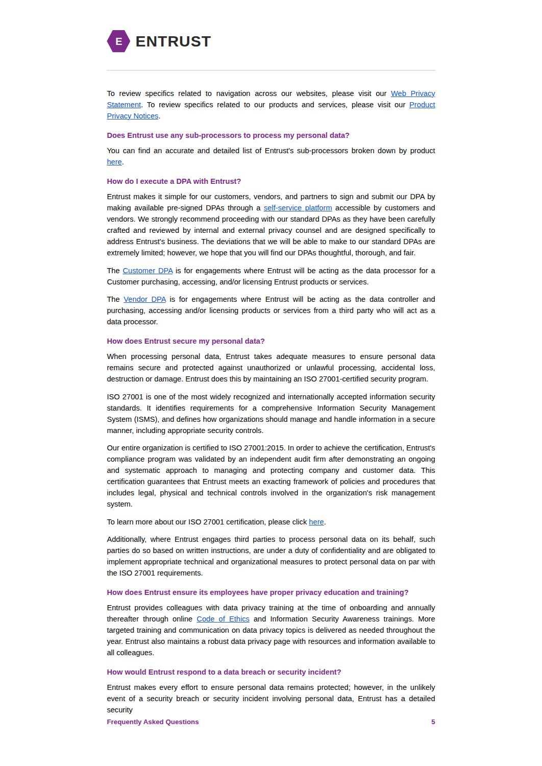E
ENTRUST
To review specifics related to navigation across our websites, please visit our Web Privacy Statement. To review specifics related to our products and services, please visit our Product Privacy Notices.
Does Entrust use any sub-processors to process my personal data?
You can find an accurate and detailed list of Entrust's sub-processors broken down by product here.
How do I execute a DPA with Entrust?
Entrust makes it simple for our customers, vendors, and partners to sign and submit our DPA by making available pre-signed DPAs through a self-service platform accessible by customers and vendors. We strongly recommend proceeding with our standard DPAs as they have been carefully crafted and reviewed by internal and external privacy counsel and are designed specifically to address Entrust's business. The deviations that we will be able to make to our standard DPAs are extremely limited; however, we hope that you will find our DPAs thoughtful, thorough, and fair.
The Customer DPA is for engagements where Entrust will be acting as the data processor for a Customer purchasing, accessing, and/or licensing Entrust products or services.
The Vendor DPA is for engagements where Entrust will be acting as the data controller and purchasing, accessing and/or licensing products or services from a third party who will act as a data processor.
How does Entrust secure my personal data?
When processing personal data, Entrust takes adequate measures to ensure personal data remains secure and protected against unauthorized or unlawful processing, accidental loss, destruction or damage. Entrust does this by maintaining an ISO 27001-certified security program.
ISO 27001 is one of the most widely recognized and internationally accepted information security standards. It identifies requirements for a comprehensive Information Security Management System (ISMS), and defines how organizations should manage and handle information in a secure manner, including appropriate security controls.
Our entire organization is certified to ISO 27001:2015. In order to achieve the certification, Entrust's compliance program was validated by an independent audit firm after demonstrating an ongoing and systematic approach to managing and protecting company and customer data. This certification guarantees that Entrust meets an exacting framework of policies and procedures that includes legal, physical and technical controls involved in the organization's risk management system.
To learn more about our ISO 27001 certification, please click here.
Additionally, where Entrust engages third parties to process personal data on its behalf, such parties do so based on written instructions, are under a duty of confidentiality and are obligated to implement appropriate technical and organizational measures to protect personal data on par with the ISO 27001 requirements.
How does Entrust ensure its employees have proper privacy education and training?
Entrust provides colleagues with data privacy training at the time of onboarding and annually thereafter through online Code of Ethics and Information Security Awareness trainings. More targeted training and communication on data privacy topics is delivered as needed throughout the year. Entrust also maintains a robust data privacy page with resources and information available to all colleagues.
How would Entrust respond to a data breach or security incident?
Entrust makes every effort to ensure personal data remains protected; however, in the unlikely event of a security breach or security incident involving personal data, Entrust has a detailed security
Frequently Asked Questions 5